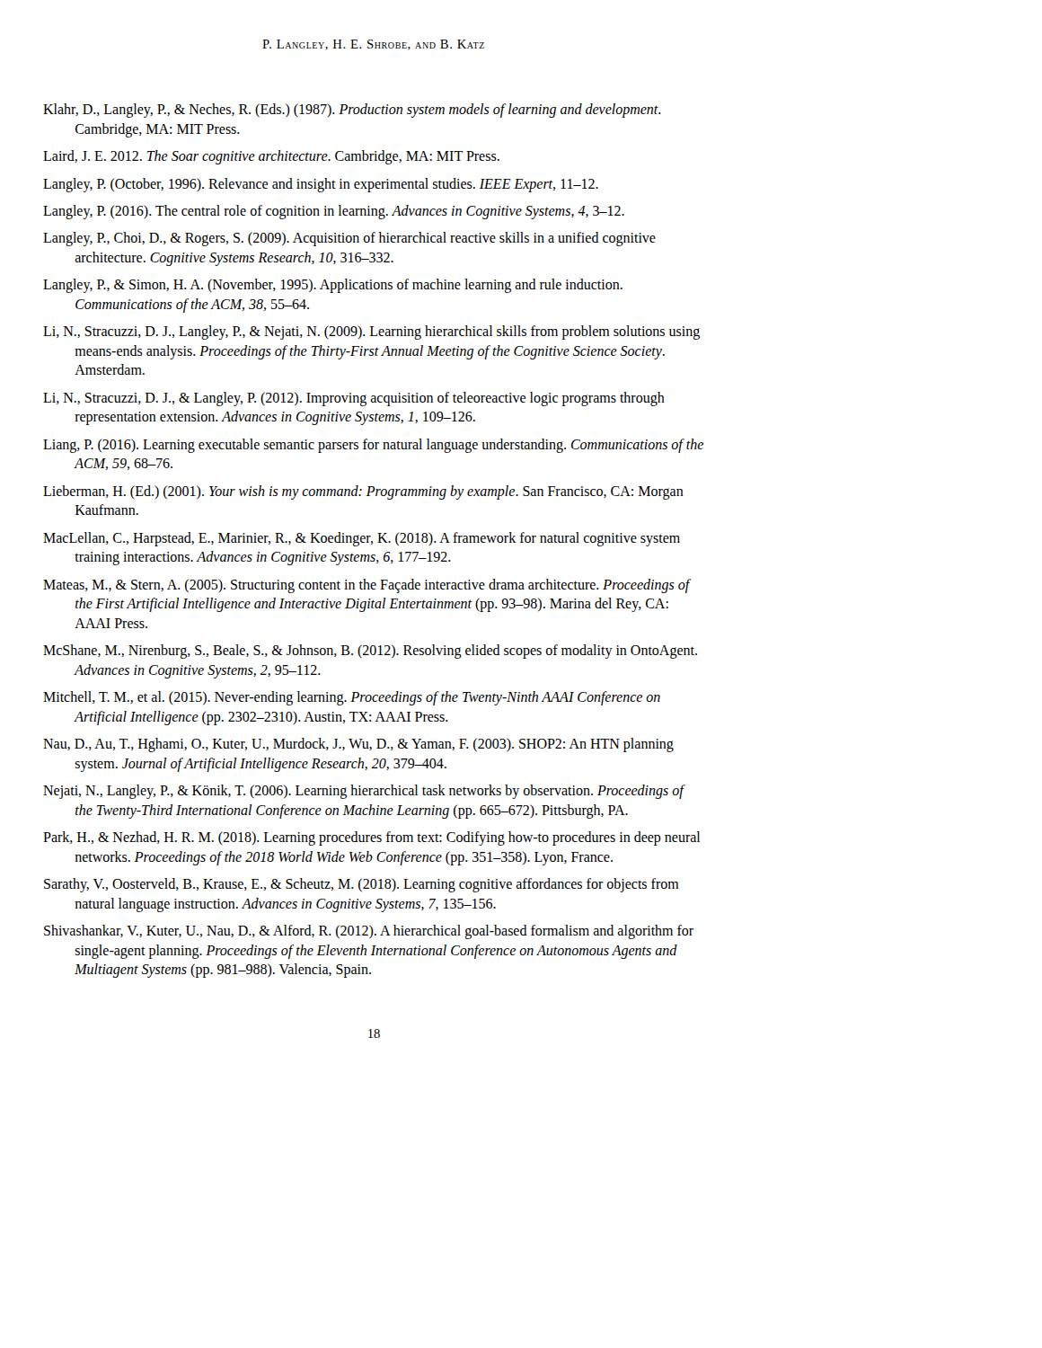P. Langley, H. E. Shrobe, and B. Katz
Klahr, D., Langley, P., & Neches, R. (Eds.) (1987). Production system models of learning and development. Cambridge, MA: MIT Press.
Laird, J. E. 2012. The Soar cognitive architecture. Cambridge, MA: MIT Press.
Langley, P. (October, 1996). Relevance and insight in experimental studies. IEEE Expert, 11–12.
Langley, P. (2016). The central role of cognition in learning. Advances in Cognitive Systems, 4, 3–12.
Langley, P., Choi, D., & Rogers, S. (2009). Acquisition of hierarchical reactive skills in a unified cognitive architecture. Cognitive Systems Research, 10, 316–332.
Langley, P., & Simon, H. A. (November, 1995). Applications of machine learning and rule induction. Communications of the ACM, 38, 55–64.
Li, N., Stracuzzi, D. J., Langley, P., & Nejati, N. (2009). Learning hierarchical skills from problem solutions using means-ends analysis. Proceedings of the Thirty-First Annual Meeting of the Cognitive Science Society. Amsterdam.
Li, N., Stracuzzi, D. J., & Langley, P. (2012). Improving acquisition of teleoreactive logic programs through representation extension. Advances in Cognitive Systems, 1, 109–126.
Liang, P. (2016). Learning executable semantic parsers for natural language understanding. Communications of the ACM, 59, 68–76.
Lieberman, H. (Ed.) (2001). Your wish is my command: Programming by example. San Francisco, CA: Morgan Kaufmann.
MacLellan, C., Harpstead, E., Marinier, R., & Koedinger, K. (2018). A framework for natural cognitive system training interactions. Advances in Cognitive Systems, 6, 177–192.
Mateas, M., & Stern, A. (2005). Structuring content in the Façade interactive drama architecture. Proceedings of the First Artificial Intelligence and Interactive Digital Entertainment (pp. 93–98). Marina del Rey, CA: AAAI Press.
McShane, M., Nirenburg, S., Beale, S., & Johnson, B. (2012). Resolving elided scopes of modality in OntoAgent. Advances in Cognitive Systems, 2, 95–112.
Mitchell, T. M., et al. (2015). Never-ending learning. Proceedings of the Twenty-Ninth AAAI Conference on Artificial Intelligence (pp. 2302–2310). Austin, TX: AAAI Press.
Nau, D., Au, T., Hghami, O., Kuter, U., Murdock, J., Wu, D., & Yaman, F. (2003). SHOP2: An HTN planning system. Journal of Artificial Intelligence Research, 20, 379–404.
Nejati, N., Langley, P., & Könik, T. (2006). Learning hierarchical task networks by observation. Proceedings of the Twenty-Third International Conference on Machine Learning (pp. 665–672). Pittsburgh, PA.
Park, H., & Nezhad, H. R. M. (2018). Learning procedures from text: Codifying how-to procedures in deep neural networks. Proceedings of the 2018 World Wide Web Conference (pp. 351–358). Lyon, France.
Sarathy, V., Oosterveld, B., Krause, E., & Scheutz, M. (2018). Learning cognitive affordances for objects from natural language instruction. Advances in Cognitive Systems, 7, 135–156.
Shivashankar, V., Kuter, U., Nau, D., & Alford, R. (2012). A hierarchical goal-based formalism and algorithm for single-agent planning. Proceedings of the Eleventh International Conference on Autonomous Agents and Multiagent Systems (pp. 981–988). Valencia, Spain.
18